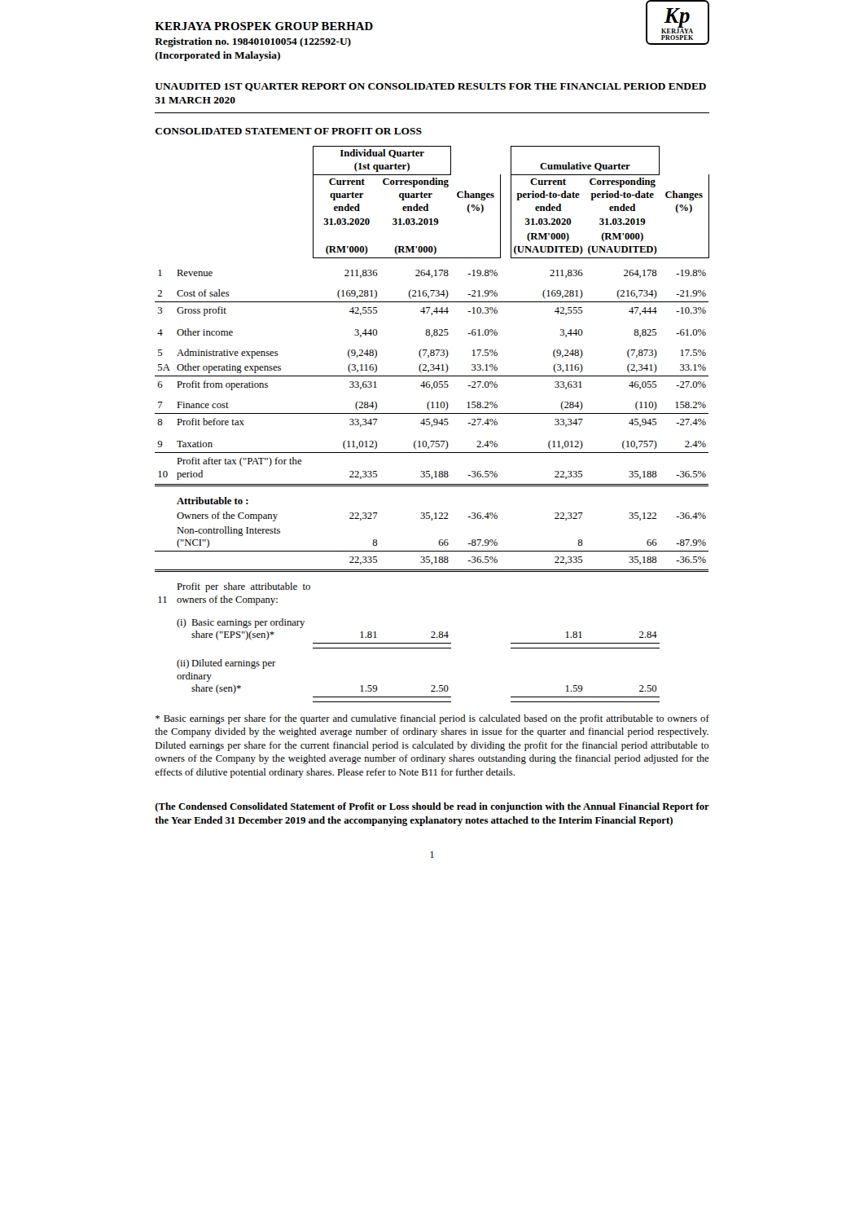Kp KERJAYA PROSPEK
KERJAYA PROSPEK GROUP BERHAD
Registration no. 198401010054 (122592-U)
(Incorporated in Malaysia)
UNAUDITED 1ST QUARTER REPORT ON CONSOLIDATED RESULTS FOR THE FINANCIAL PERIOD ENDED 31 MARCH 2020
CONSOLIDATED STATEMENT OF PROFIT OR LOSS
| | | Individual Quarter (1st quarter) | | | Cumulative Quarter | |
| --- | --- | --- | --- | --- | --- | --- |
| | | Current quarter ended | Corresponding quarter ended | Changes (%) | | Current period-to-date ended | Corresponding period-to-date ended | Changes (%) |
| | | 31.03.2020 | 31.03.2019 | | | 31.03.2020 | 31.03.2019 | |
| | | (RM'000) | (RM'000) | | | (RM'000) (UNAUDITED) | (RM'000) (UNAUDITED) | |
| 1 | Revenue | 211,836 | 264,178 | -19.8% | | 211,836 | 264,178 | -19.8% |
| 2 | Cost of sales | (169,281) | (216,734) | -21.9% | | (169,281) | (216,734) | -21.9% |
| 3 | Gross profit | 42,555 | 47,444 | -10.3% | | 42,555 | 47,444 | -10.3% |
| 4 | Other income | 3,440 | 8,825 | -61.0% | | 3,440 | 8,825 | -61.0% |
| 5 | Administrative expenses | (9,248) | (7,873) | 17.5% | | (9,248) | (7,873) | 17.5% |
| 5A | Other operating expenses | (3,116) | (2,341) | 33.1% | | (3,116) | (2,341) | 33.1% |
| 6 | Profit from operations | 33,631 | 46,055 | -27.0% | | 33,631 | 46,055 | -27.0% |
| 7 | Finance cost | (284) | (110) | 158.2% | | (284) | (110) | 158.2% |
| 8 | Profit before tax | 33,347 | 45,945 | -27.4% | | 33,347 | 45,945 | -27.4% |
| 9 | Taxation | (11,012) | (10,757) | 2.4% | | (11,012) | (10,757) | 2.4% |
| 10 | Profit after tax ("PAT") for the period | 22,335 | 35,188 | -36.5% | | 22,335 | 35,188 | -36.5% |
| | Attributable to : | |
| | Owners of the Company | 22,327 | 35,122 | -36.4% | | 22,327 | 35,122 | -36.4% |
| | Non-controlling Interests ("NCI") | 8 | 66 | -87.9% | | 8 | 66 | -87.9% |
| | | 22,335 | 35,188 | -36.5% | | 22,335 | 35,188 | -36.5% |
| 11 | Profit per share attributable to owners of the Company: | |
| | (i) Basic earnings per ordinary share ("EPS")(sen)* | 1.81 | 2.84 | | | 1.81 | 2.84 | |
| | (ii) Diluted earnings per ordinary share (sen)* | 1.59 | 2.50 | | | 1.59 | 2.50 | |
* Basic earnings per share for the quarter and cumulative financial period is calculated based on the profit attributable to owners of the Company divided by the weighted average number of ordinary shares in issue for the quarter and financial period respectively. Diluted earnings per share for the current financial period is calculated by dividing the profit for the financial period attributable to owners of the Company by the weighted average number of ordinary shares outstanding during the financial period adjusted for the effects of dilutive potential ordinary shares. Please refer to Note B11 for further details.
(The Condensed Consolidated Statement of Profit or Loss should be read in conjunction with the Annual Financial Report for the Year Ended 31 December 2019 and the accompanying explanatory notes attached to the Interim Financial Report)
1